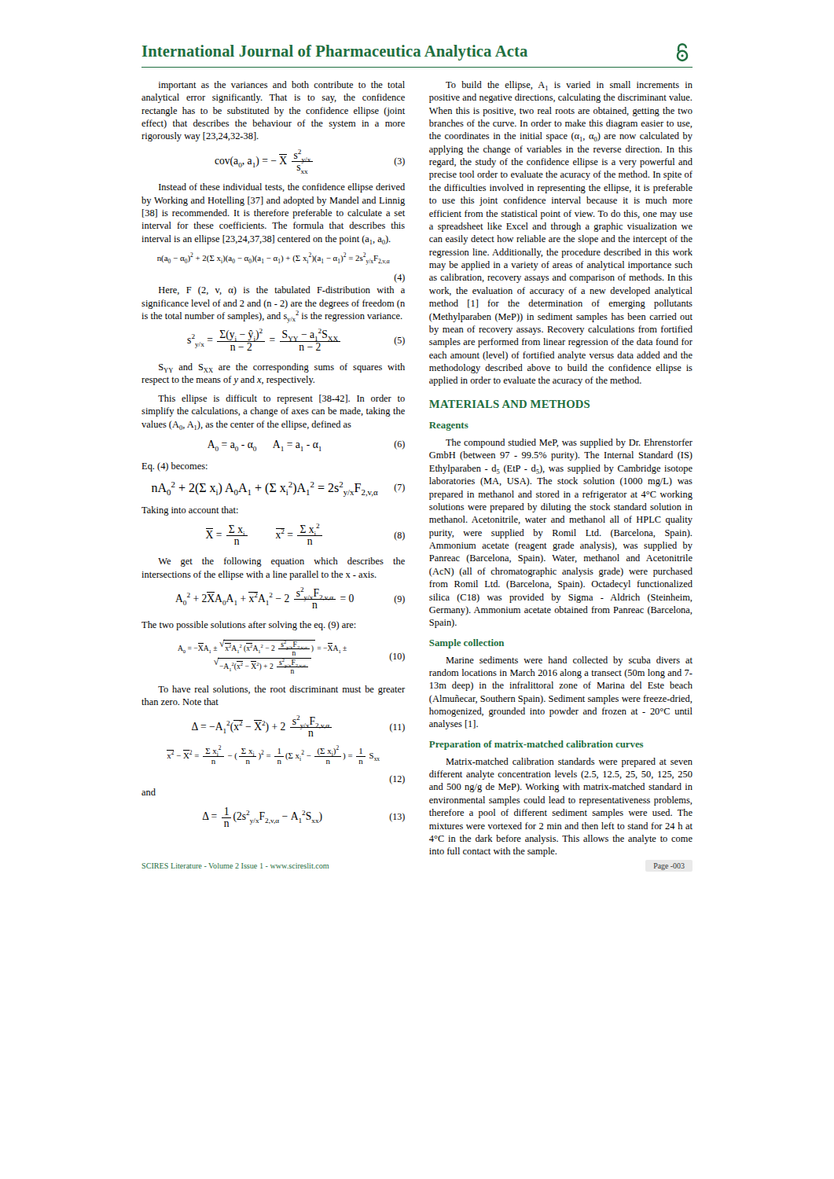International Journal of Pharmaceutica Analytica Acta
important as the variances and both contribute to the total analytical error significantly. That is to say, the confidence rectangle has to be substituted by the confidence ellipse (joint effect) that describes the behaviour of the system in a more rigorously way [23,24,32-38].
cov(a0, a1) = − X s2y/x sxx
(3)
Instead of these individual tests, the confidence ellipse derived by Working and Hotelling [37] and adopted by Mandel and Linnig [38] is recommended. It is therefore preferable to calculate a set interval for these coefficients. The formula that describes this interval is an ellipse [23,24,37,38] centered on the point (a1, a0).
n(a0 − α0)2 + 2(Σ xi)(a0 − α0)(a1 − α1) + (Σ xi2)(a1 − α1)2 = 2s2y/xF2,v,α
(4)
Here, F (2, v, α) is the tabulated F-distribution with a significance level of and 2 and (n - 2) are the degrees of freedom (n is the total number of samples), and sy/x2 is the regression variance.
s2y/x = Σ(yi − ŷi)2 n − 2 = SYY − a12SXX n − 2
(5)
SYY and SXX are the corresponding sums of squares with respect to the means of y and x, respectively.
This ellipse is difficult to represent [38-42]. In order to simplify the calculations, a change of axes can be made, taking the values (A0, A1), as the center of the ellipse, defined as
A0 = a0 - α0 A1 = a1 - α1
(6)
Eq. (4) becomes:
nA02 + 2(Σ xi) A0A1 + (Σ xi2)A12 = 2s2y/xF2,v,α
(7)
Taking into account that:
X = Σ xi n x2 = Σ xi2 n
(8)
We get the following equation which describes the intersections of the ellipse with a line parallel to the x - axis.
A02 + 2XA0A1 + x2 A12 − 2 s2y/xF2,v,α n = 0
(9)
The two possible solutions after solving the eq. (9) are:
A0 = −XA1 ± x2 A12 (x2 A12 − 2 s2y/xF2,v,α n) = −XA1 ± −A12(x2 − X2) + 2 s2y/xF2,v,α n
(10)
To have real solutions, the root discriminant must be greater than zero. Note that
Δ = −A12(x2 − X2) + 2 s2y/xF2,v,α n
(11)
x2 − X2 = Σ xi2 n − (Σ xi n)2 = 1 n(Σ xi2 − (Σ xi)2 n) = 1 n Sxx
(12)
and
Δ = 1 n(2s2y/xF2,v,α − A12Sxx)
(13)
To build the ellipse, A1 is varied in small increments in positive and negative directions, calculating the discriminant value. When this is positive, two real roots are obtained, getting the two branches of the curve. In order to make this diagram easier to use, the coordinates in the initial space (α1, α0) are now calculated by applying the change of variables in the reverse direction. In this regard, the study of the confidence ellipse is a very powerful and precise tool order to evaluate the acuracy of the method. In spite of the difficulties involved in representing the ellipse, it is preferable to use this joint confidence interval because it is much more efficient from the statistical point of view. To do this, one may use a spreadsheet like Excel and through a graphic visualization we can easily detect how reliable are the slope and the intercept of the regression line. Additionally, the procedure described in this work may be applied in a variety of areas of analytical importance such as calibration, recovery assays and comparison of methods. In this work, the evaluation of accuracy of a new developed analytical method [1] for the determination of emerging pollutants (Methylparaben (MeP)) in sediment samples has been carried out by mean of recovery assays. Recovery calculations from fortified samples are performed from linear regression of the data found for each amount (level) of fortified analyte versus data added and the methodology described above to build the confidence ellipse is applied in order to evaluate the acuracy of the method.
Materials and Methods
Reagents
The compound studied MeP, was supplied by Dr. Ehrenstorfer GmbH (between 97 - 99.5% purity). The Internal Standard (IS) Ethylparaben - d5 (EtP - d5), was supplied by Cambridge isotope laboratories (MA, USA). The stock solution (1000 mg/L) was prepared in methanol and stored in a refrigerator at 4°C working solutions were prepared by diluting the stock standard solution in methanol. Acetonitrile, water and methanol all of HPLC quality purity, were supplied by Romil Ltd. (Barcelona, Spain). Ammonium acetate (reagent grade analysis), was supplied by Panreac (Barcelona, Spain). Water, methanol and Acetonitrile (AcN) (all of chromatographic analysis grade) were purchased from Romil Ltd. (Barcelona, Spain). Octadecyl functionalized silica (C18) was provided by Sigma - Aldrich (Steinheim, Germany). Ammonium acetate obtained from Panreac (Barcelona, Spain).
Sample collection
Marine sediments were hand collected by scuba divers at random locations in March 2016 along a transect (50m long and 7-13m deep) in the infralittoral zone of Marina del Este beach (Almuñecar, Southern Spain). Sediment samples were freeze-dried, homogenized, grounded into powder and frozen at - 20°C until analyses [1].
Preparation of matrix-matched calibration curves
Matrix-matched calibration standards were prepared at seven different analyte concentration levels (2.5, 12.5, 25, 50, 125, 250 and 500 ng/g de MeP). Working with matrix-matched standard in environmental samples could lead to representativeness problems, therefore a pool of different sediment samples were used. The mixtures were vortexed for 2 min and then left to stand for 24 h at 4°C in the dark before analysis. This allows the analyte to come into full contact with the sample.
SCIRES Literature - Volume 2 Issue 1 - www.scireslit.com
Page -003